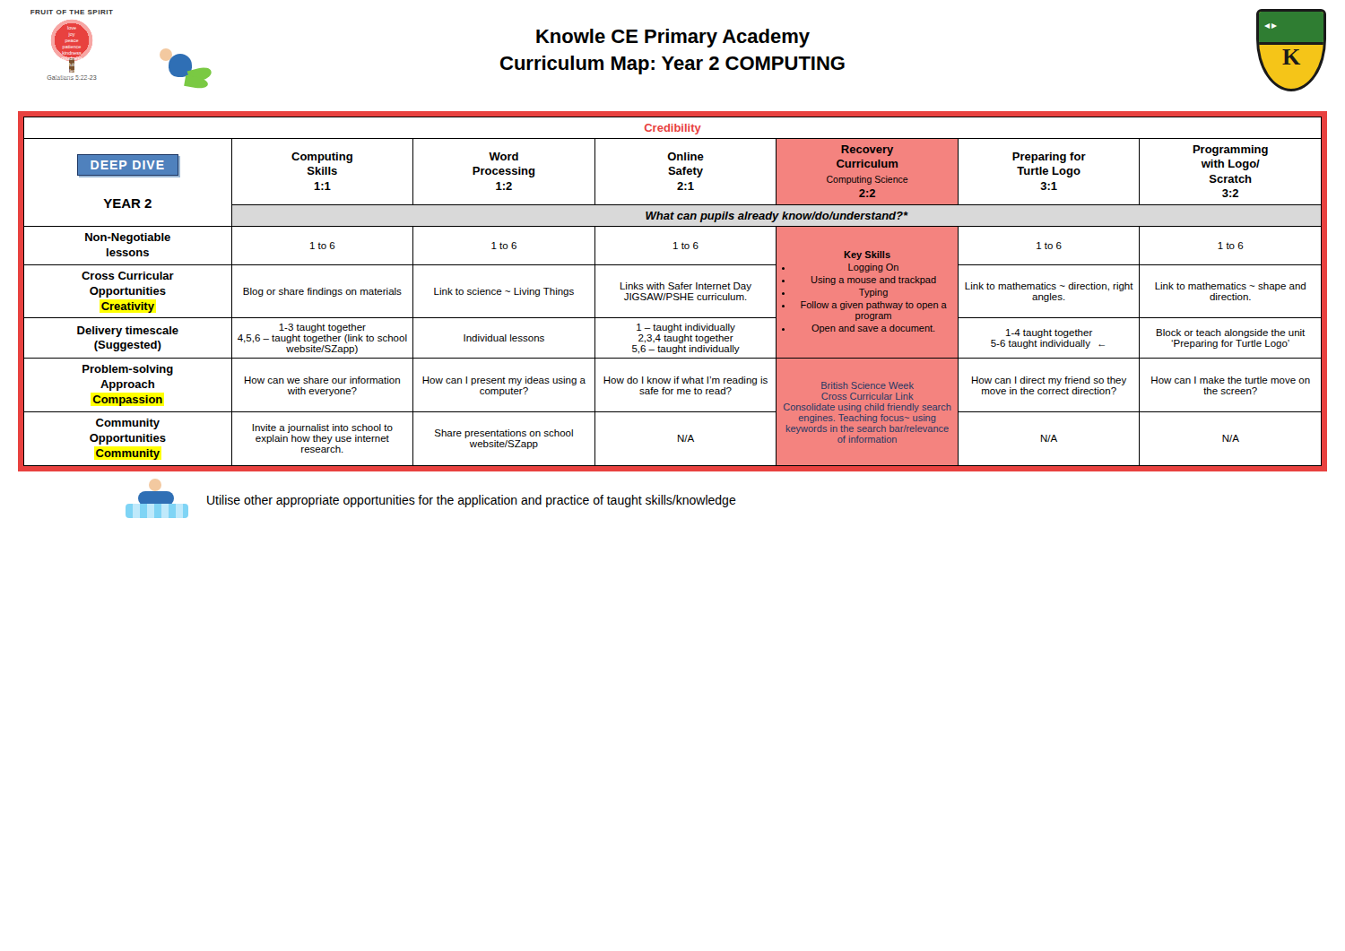FRUIT OF THE SPIRIT
love
joy
peace
patience
kindness
goodness
faithfulness
gentleness
and self-control
Galatians 5:22-23
Knowle CE Primary Academy
Curriculum Map: Year 2 COMPUTING
◂▸
| Credibility |
| DEEP DIVE YEAR 2 | Computing Skills 1:1 | Word Processing 1:2 | Online Safety 2:1 | Recovery Curriculum Computing Science 2:2 | Preparing for Turtle Logo 3:1 | Programming with Logo/ Scratch 3:2 |
| What can pupils already know/do/understand?* |
| Non-Negotiable lessons | 1 to 6 | 1 to 6 | 1 to 6 | Key Skills Logging On Using a mouse and trackpad Typing Follow a given pathway to open a program Open and save a document. | 1 to 6 | 1 to 6 |
| Cross Curricular Opportunities Creativity | Blog or share findings on materials | Link to science ~ Living Things | Links with Safer Internet Day JIGSAW/PSHE curriculum. | Link to mathematics ~ direction, right angles. | Link to mathematics ~ shape and direction. |
| Delivery timescale (Suggested) | 1-3 taught together 4,5,6 – taught together (link to school website/SZapp) | Individual lessons | 1 – taught individually 2,3,4 taught together 5,6 – taught individually | 1-4 taught together 5-6 taught individually ← | Block or teach alongside the unit ‘Preparing for Turtle Logo’ |
| Problem-solving Approach Compassion | How can we share our information with everyone? | How can I present my ideas using a computer? | How do I know if what I’m reading is safe for me to read? | British Science Week Cross Curricular Link Consolidate using child friendly search engines. Teaching focus~ using keywords in the search bar/relevance of information | How can I direct my friend so they move in the correct direction? | How can I make the turtle move on the screen? |
| Community Opportunities Community | Invite a journalist into school to explain how they use internet research. | Share presentations on school website/SZapp | N/A | N/A | N/A |
Utilise other appropriate opportunities for the application and practice of taught skills/knowledge